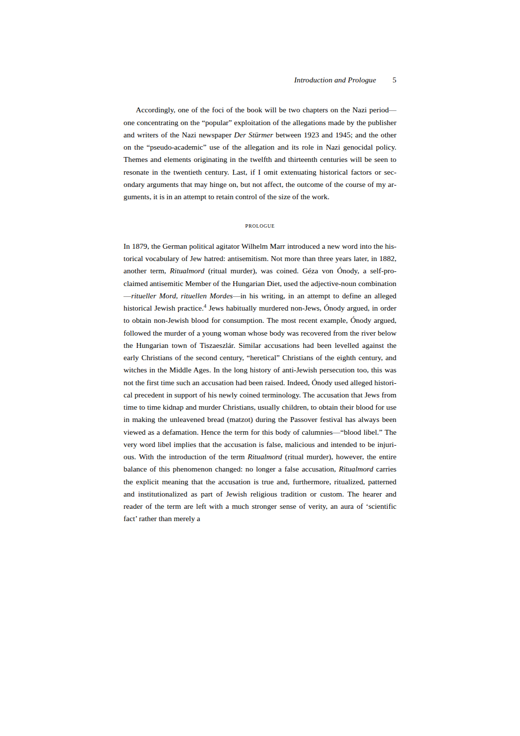Introduction and Prologue 5
Accordingly, one of the foci of the book will be two chapters on the Nazi period—one concentrating on the “popular” exploitation of the allegations made by the publisher and writers of the Nazi newspaper Der Stürmer between 1923 and 1945; and the other on the “pseudo-academic” use of the allegation and its role in Nazi genocidal policy. Themes and elements originating in the twelfth and thirteenth centuries will be seen to resonate in the twentieth century. Last, if I omit extenuating historical factors or secondary arguments that may hinge on, but not affect, the outcome of the course of my arguments, it is in an attempt to retain control of the size of the work.
Prologue
In 1879, the German political agitator Wilhelm Marr introduced a new word into the historical vocabulary of Jew hatred: antisemitism. Not more than three years later, in 1882, another term, Ritualmord (ritual murder), was coined. Géza von Ónody, a self-proclaimed antisemitic Member of the Hungarian Diet, used the adjective-noun combination—ritueller Mord, rituellen Mordes—in his writing, in an attempt to define an alleged historical Jewish practice.4 Jews habitually murdered non-Jews, Ónody argued, in order to obtain non-Jewish blood for consumption. The most recent example, Ónody argued, followed the murder of a young woman whose body was recovered from the river below the Hungarian town of Tiszaeszlár. Similar accusations had been levelled against the early Christians of the second century, “heretical” Christians of the eighth century, and witches in the Middle Ages. In the long history of anti-Jewish persecution too, this was not the first time such an accusation had been raised. Indeed, Ónody used alleged historical precedent in support of his newly coined terminology. The accusation that Jews from time to time kidnap and murder Christians, usually children, to obtain their blood for use in making the unleavened bread (matzot) during the Passover festival has always been viewed as a defamation. Hence the term for this body of calumnies—“blood libel.” The very word libel implies that the accusation is false, malicious and intended to be injurious. With the introduction of the term Ritualmord (ritual murder), however, the entire balance of this phenomenon changed: no longer a false accusation, Ritualmord carries the explicit meaning that the accusation is true and, furthermore, ritualized, patterned and institutionalized as part of Jewish religious tradition or custom. The hearer and reader of the term are left with a much stronger sense of verity, an aura of ‘scientific fact’ rather than merely a